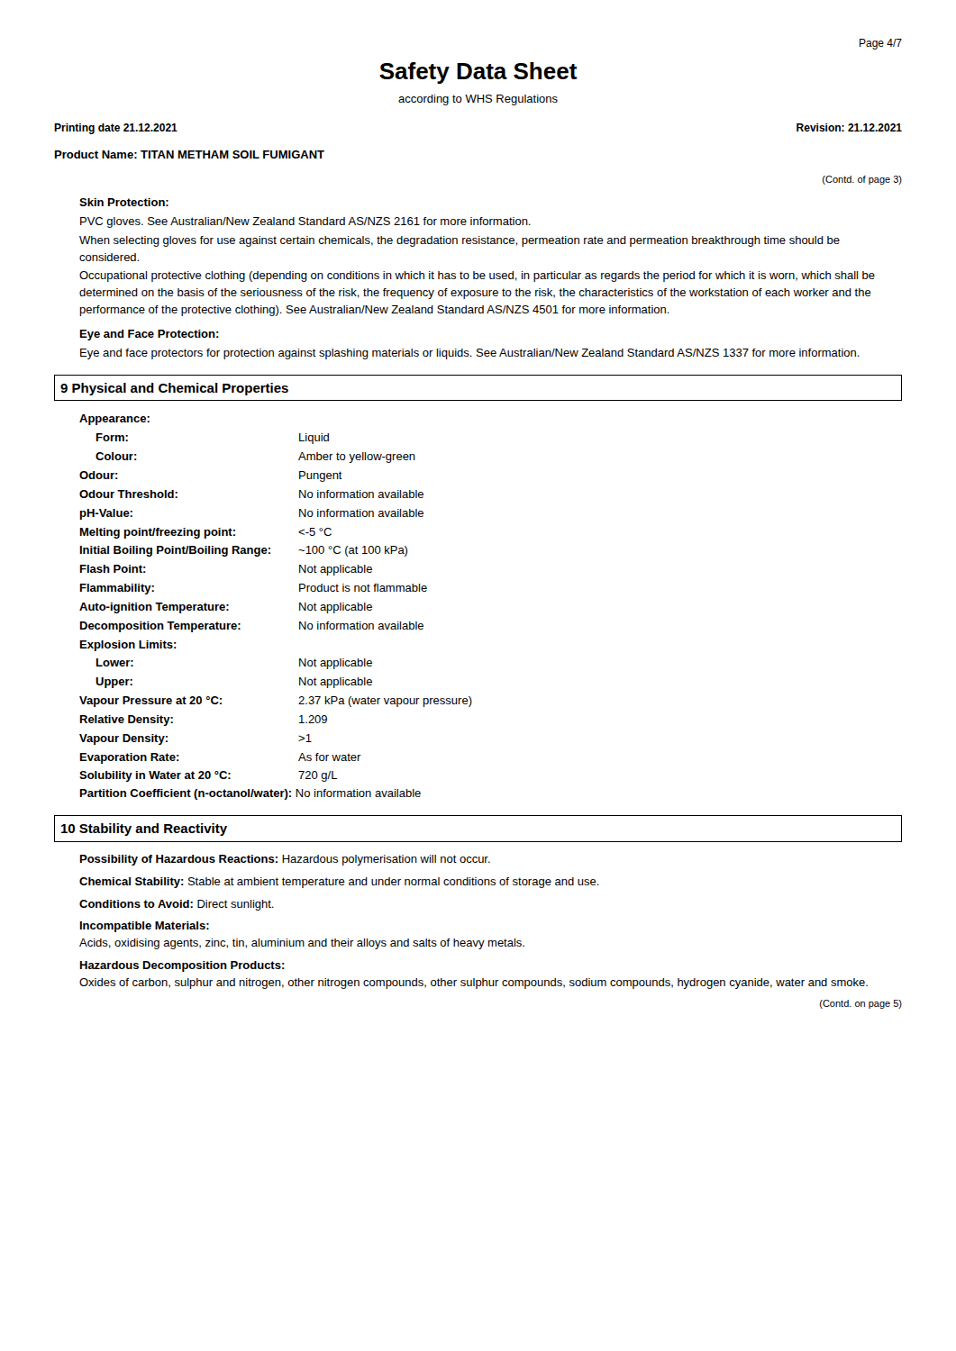Page 4/7
Safety Data Sheet
according to WHS Regulations
Printing date 21.12.2021
Revision: 21.12.2021
Product Name: TITAN METHAM SOIL FUMIGANT
(Contd. of page 3)
Skin Protection:
PVC gloves. See Australian/New Zealand Standard AS/NZS 2161 for more information.
When selecting gloves for use against certain chemicals, the degradation resistance, permeation rate and permeation breakthrough time should be considered.
Occupational protective clothing (depending on conditions in which it has to be used, in particular as regards the period for which it is worn, which shall be determined on the basis of the seriousness of the risk, the frequency of exposure to the risk, the characteristics of the workstation of each worker and the performance of the protective clothing). See Australian/New Zealand Standard AS/NZS 4501 for more information.
Eye and Face Protection:
Eye and face protectors for protection against splashing materials or liquids. See Australian/New Zealand Standard AS/NZS 1337 for more information.
9 Physical and Chemical Properties
| Appearance: | |
| Form: | Liquid |
| Colour: | Amber to yellow-green |
| Odour: | Pungent |
| Odour Threshold: | No information available |
| pH-Value: | No information available |
| Melting point/freezing point: | <-5 °C |
| Initial Boiling Point/Boiling Range: | ~100 °C (at 100 kPa) |
| Flash Point: | Not applicable |
| Flammability: | Product is not flammable |
| Auto-ignition Temperature: | Not applicable |
| Decomposition Temperature: | No information available |
| Explosion Limits: | |
| Lower: | Not applicable |
| Upper: | Not applicable |
| Vapour Pressure at 20 °C: | 2.37 kPa (water vapour pressure) |
| Relative Density: | 1.209 |
| Vapour Density: | >1 |
| Evaporation Rate: | As for water |
| Solubility in Water at 20 °C: | 720 g/L |
Partition Coefficient (n-octanol/water): No information available
10 Stability and Reactivity
Possibility of Hazardous Reactions: Hazardous polymerisation will not occur.
Chemical Stability: Stable at ambient temperature and under normal conditions of storage and use.
Conditions to Avoid: Direct sunlight.
Incompatible Materials:
Acids, oxidising agents, zinc, tin, aluminium and their alloys and salts of heavy metals.
Hazardous Decomposition Products:
Oxides of carbon, sulphur and nitrogen, other nitrogen compounds, other sulphur compounds, sodium compounds, hydrogen cyanide, water and smoke.
(Contd. on page 5)